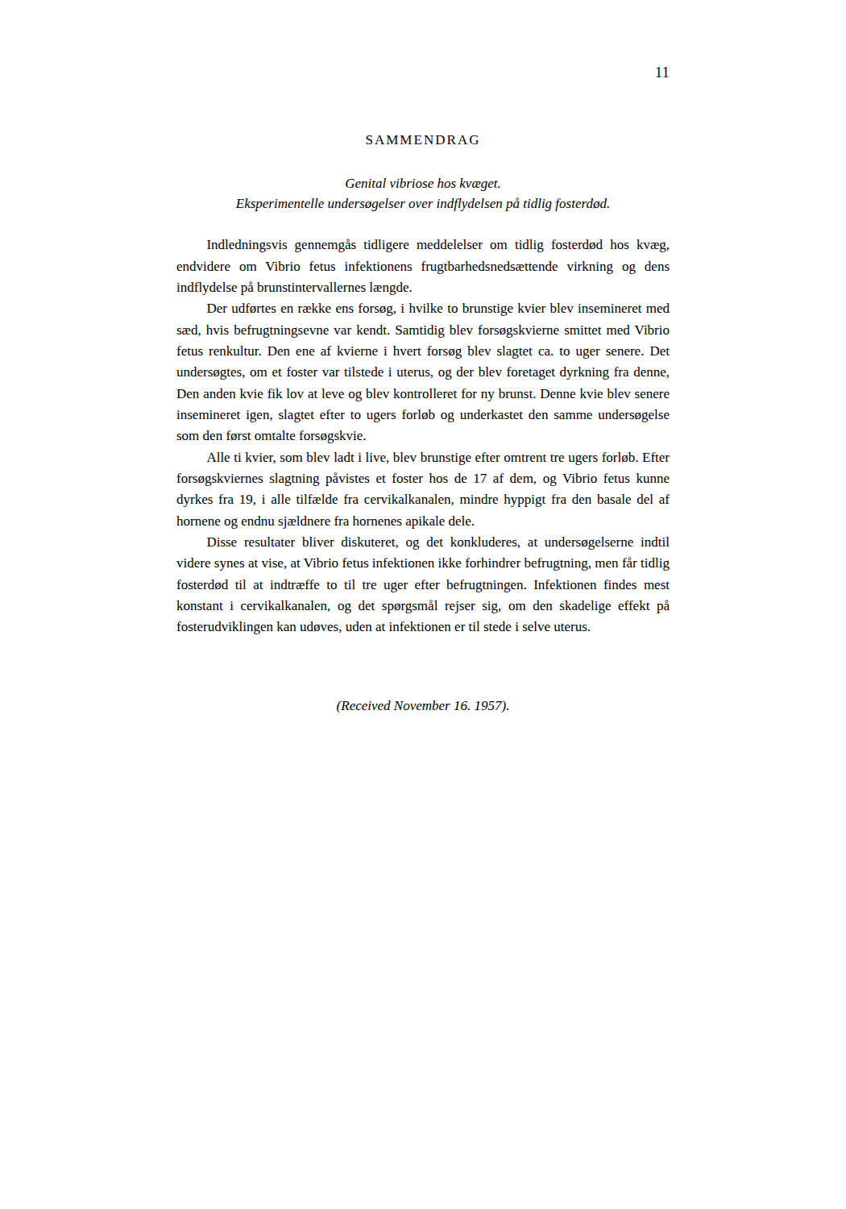11
SAMMENDRAG
Genital vibriose hos kvæget. Eksperimentelle undersøgelser over indflydelsen på tidlig fosterdød.
Indledningsvis gennemgås tidligere meddelelser om tidlig fosterdød hos kvæg, endvidere om Vibrio fetus infektionens frugtbarhedsnedsættende virkning og dens indflydelse på brunstintervallernes længde.
Der udførtes en række ens forsøg, i hvilke to brunstige kvier blev insemineret med sæd, hvis befrugtningsevne var kendt. Samtidig blev forsøgskvierne smittet med Vibrio fetus renkultur. Den ene af kvierne i hvert forsøg blev slagtet ca. to uger senere. Det undersøgtes, om et foster var tilstede i uterus, og der blev foretaget dyrkning fra denne, Den anden kvie fik lov at leve og blev kontrolleret for ny brunst. Denne kvie blev senere insemineret igen, slagtet efter to ugers forløb og underkastet den samme undersøgelse som den først omtalte forsøgskvie.
Alle ti kvier, som blev ladt i live, blev brunstige efter omtrent tre ugers forløb. Efter forsøgskviernes slagtning påvistes et foster hos de 17 af dem, og Vibrio fetus kunne dyrkes fra 19, i alle tilfælde fra cervikalkanalen, mindre hyppigt fra den basale del af hornene og endnu sjældnere fra hornenes apikale dele.
Disse resultater bliver diskuteret, og det konkluderes, at undersøgelserne indtil videre synes at vise, at Vibrio fetus infektionen ikke forhindrer befrugtning, men får tidlig fosterdød til at indtræffe to til tre uger efter befrugtningen. Infektionen findes mest konstant i cervikalkanalen, og det spørgsmål rejser sig, om den skadelige effekt på fosterudviklingen kan udøves, uden at infektionen er til stede i selve uterus.
(Received November 16. 1957).